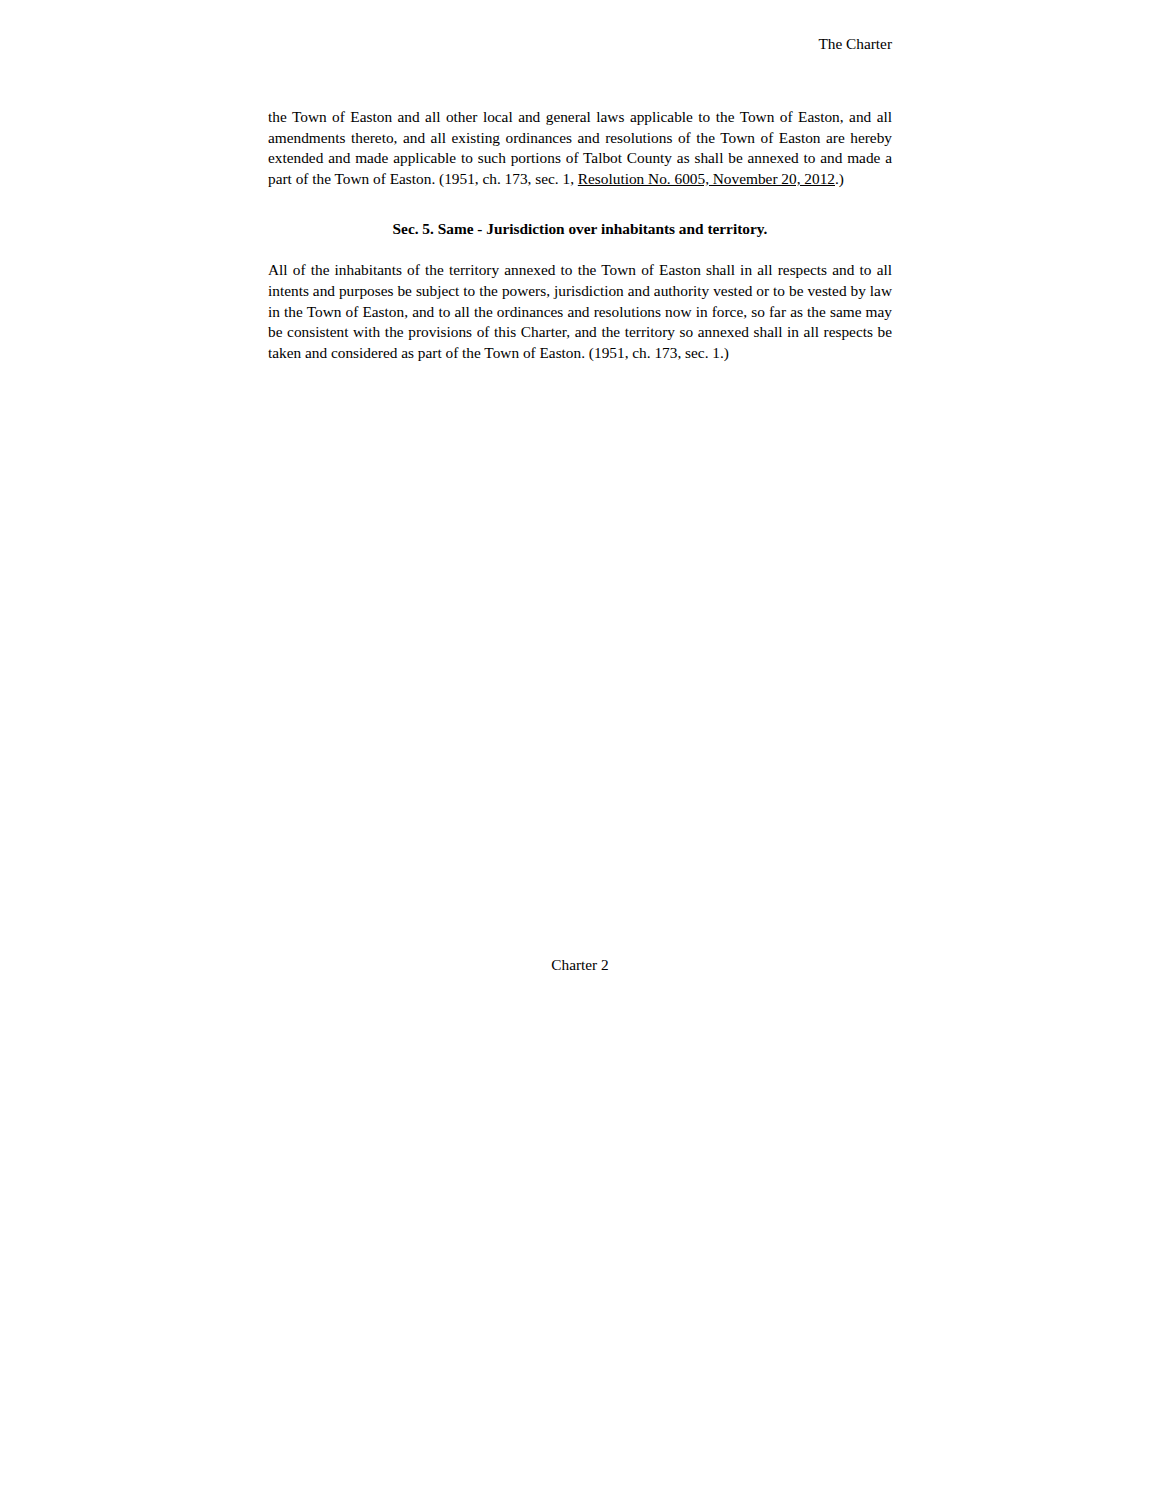The Charter
the Town of Easton and all other local and general laws applicable to the Town of Easton, and all amendments thereto, and all existing ordinances and resolutions of the Town of Easton are hereby extended and made applicable to such portions of Talbot County as shall be annexed to and made a part of the Town of Easton. (1951, ch. 173, sec. 1, Resolution No. 6005, November 20, 2012.)
Sec. 5. Same - Jurisdiction over inhabitants and territory.
All of the inhabitants of the territory annexed to the Town of Easton shall in all respects and to all intents and purposes be subject to the powers, jurisdiction and authority vested or to be vested by law in the Town of Easton, and to all the ordinances and resolutions now in force, so far as the same may be consistent with the provisions of this Charter, and the territory so annexed shall in all respects be taken and considered as part of the Town of Easton. (1951, ch. 173, sec. 1.)
Charter 2